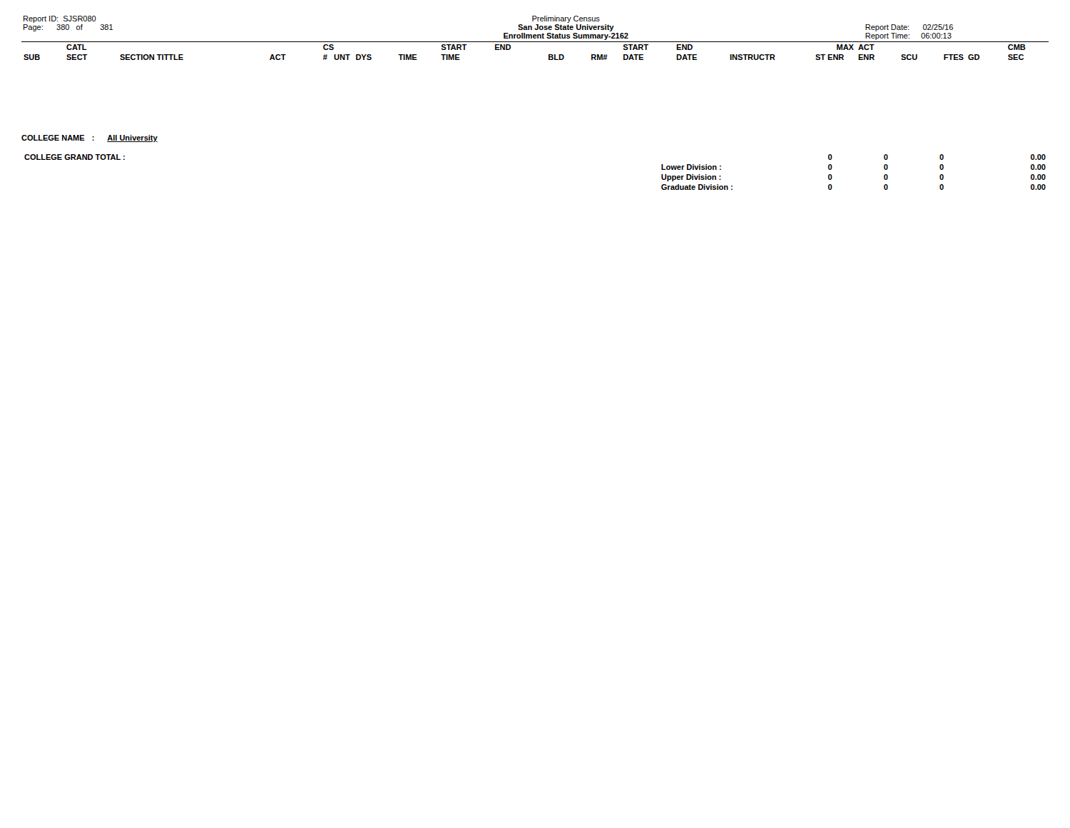| Report ID: SJSR080 | | Preliminary Census | | |
| Page: 380 of 381 | | San Jose State University | | Report Date: 02/25/16 |
| | | Enrollment Status Summary-2162 | | Report Time: 06:00:13 |
| | CATL | | | CS | | | START | END | | | START | END | | MAX | ACT | | | CMB |
| SUB | SECT | SECTION TITTLE | ACT | # UNT | DYS | TIME | TIME | | BLD | RM# | DATE | DATE | INSTRUCTR | ST ENR | ENR | SCU | FTES GD | SEC |
COLLEGE NAME: All University
| COLLEGE GRAND TOTAL : | | | 0 | 0 | 0 | 0.00 |
| | | Lower Division : | 0 | 0 | 0 | 0.00 |
| | | Upper Division : | 0 | 0 | 0 | 0.00 |
| | | Graduate Division : | 0 | 0 | 0 | 0.00 |